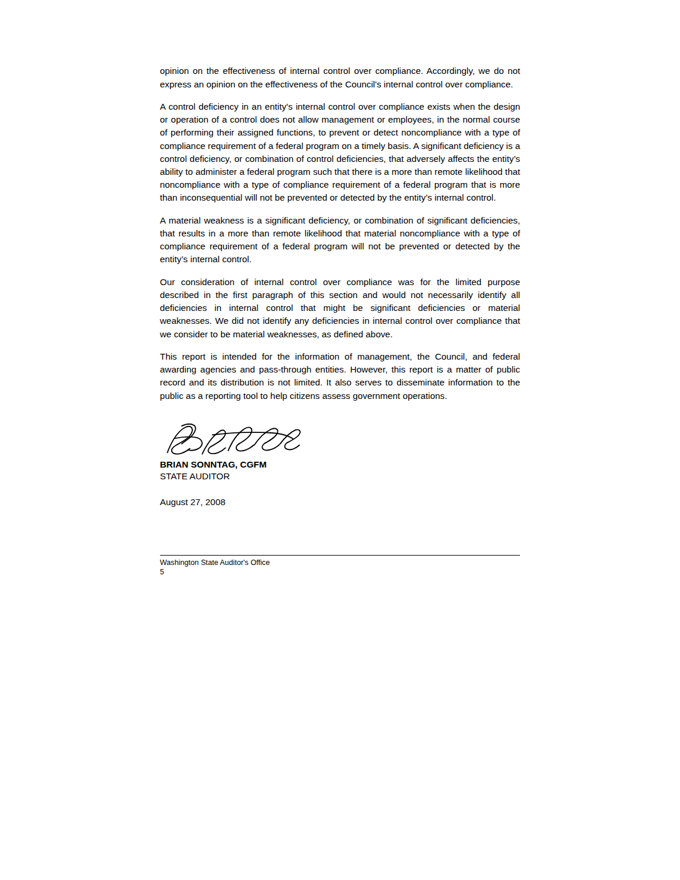opinion on the effectiveness of internal control over compliance. Accordingly, we do not express an opinion on the effectiveness of the Council's internal control over compliance.
A control deficiency in an entity’s internal control over compliance exists when the design or operation of a control does not allow management or employees, in the normal course of performing their assigned functions, to prevent or detect noncompliance with a type of compliance requirement of a federal program on a timely basis. A significant deficiency is a control deficiency, or combination of control deficiencies, that adversely affects the entity’s ability to administer a federal program such that there is a more than remote likelihood that noncompliance with a type of compliance requirement of a federal program that is more than inconsequential will not be prevented or detected by the entity’s internal control.
A material weakness is a significant deficiency, or combination of significant deficiencies, that results in a more than remote likelihood that material noncompliance with a type of compliance requirement of a federal program will not be prevented or detected by the entity’s internal control.
Our consideration of internal control over compliance was for the limited purpose described in the first paragraph of this section and would not necessarily identify all deficiencies in internal control that might be significant deficiencies or material weaknesses. We did not identify any deficiencies in internal control over compliance that we consider to be material weaknesses, as defined above.
This report is intended for the information of management, the Council, and federal awarding agencies and pass-through entities. However, this report is a matter of public record and its distribution is not limited. It also serves to disseminate information to the public as a reporting tool to help citizens assess government operations.
BRIAN SONNTAG, CGFM
STATE AUDITOR
August 27, 2008
Washington State Auditor's Office
5